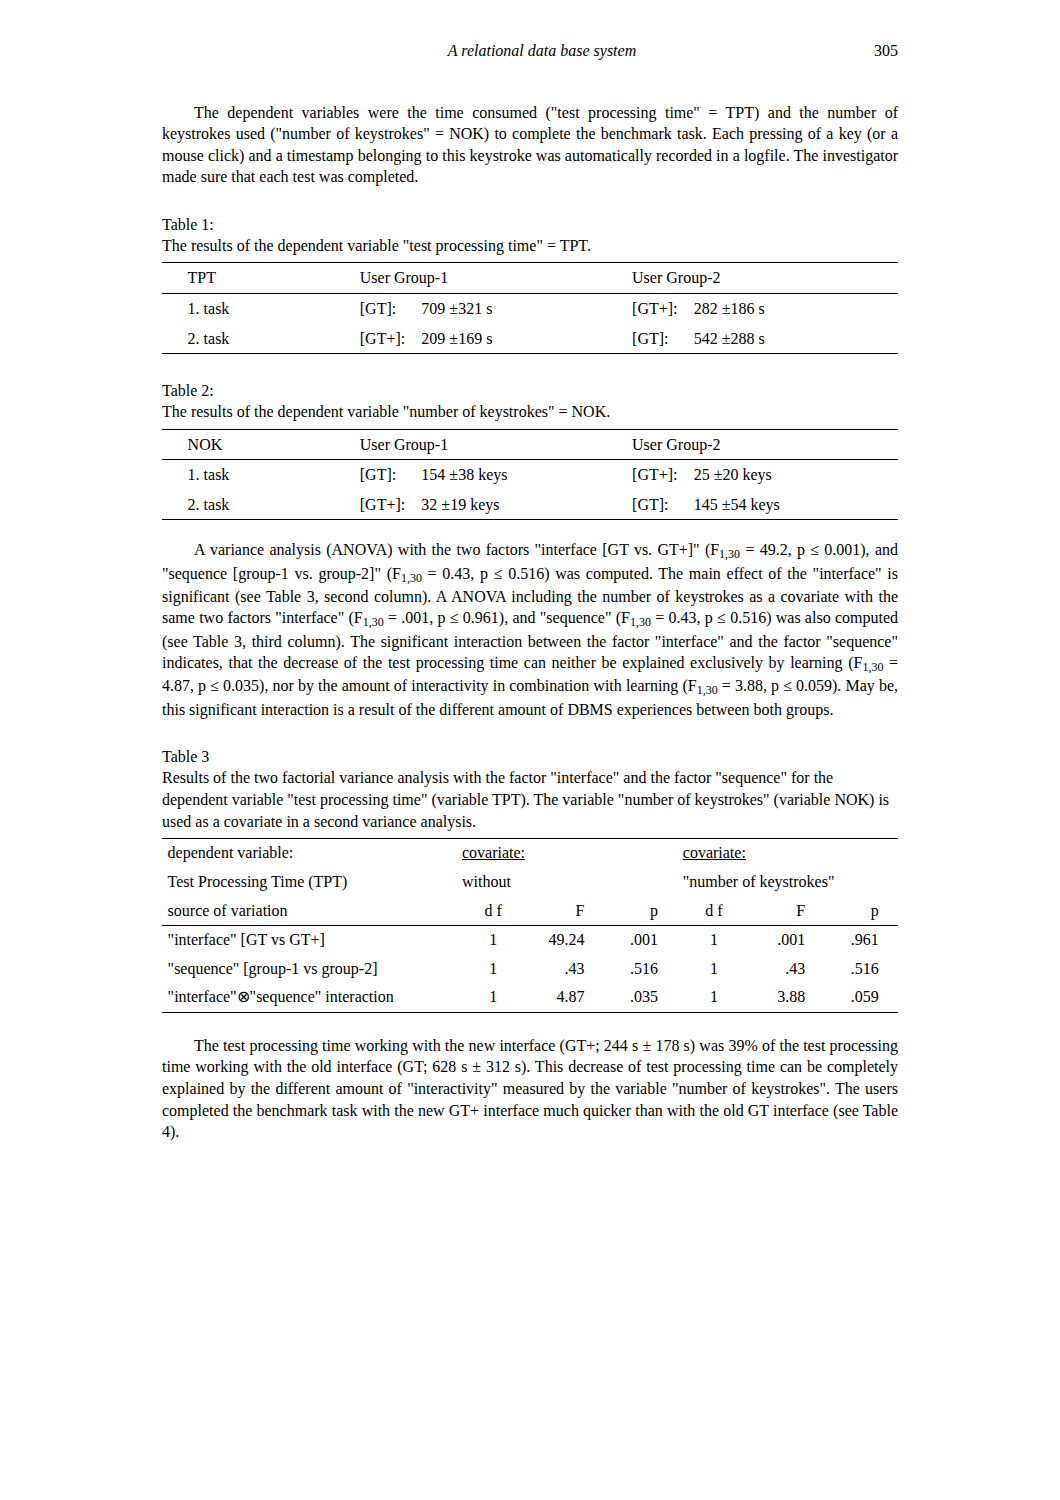A relational data base system 305
The dependent variables were the time consumed ("test processing time" = TPT) and the number of keystrokes used ("number of keystrokes" = NOK) to complete the benchmark task. Each pressing of a key (or a mouse click) and a timestamp belonging to this keystroke was automatically recorded in a logfile. The investigator made sure that each test was completed.
Table 1:
The results of the dependent variable "test processing time" = TPT.
| TPT | User Group-1 | User Group-2 |
| --- | --- | --- |
| 1. task | [GT]: 709 ±321 s | [GT+]: 282 ±186 s |
| 2. task | [GT+]: 209 ±169 s | [GT]: 542 ±288 s |
Table 2:
The results of the dependent variable "number of keystrokes" = NOK.
| NOK | User Group-1 | User Group-2 |
| --- | --- | --- |
| 1. task | [GT]: 154 ±38 keys | [GT+]: 25 ±20 keys |
| 2. task | [GT+]: 32 ±19 keys | [GT]: 145 ±54 keys |
A variance analysis (ANOVA) with the two factors "interface [GT vs. GT+]" (F1,30 = 49.2, p ≤ 0.001), and "sequence [group-1 vs. group-2]" (F1,30 = 0.43, p ≤ 0.516) was computed. The main effect of the "interface" is significant (see Table 3, second column). A ANOVA including the number of keystrokes as a covariate with the same two factors "interface" (F1,30 = .001, p ≤ 0.961), and "sequence" (F1,30 = 0.43, p ≤ 0.516) was also computed (see Table 3, third column). The significant interaction between the factor "interface" and the factor "sequence" indicates, that the decrease of the test processing time can neither be explained exclusively by learning (F1,30 = 4.87, p ≤ 0.035), nor by the amount of interactivity in combination with learning (F1,30 = 3.88, p ≤ 0.059). May be, this significant interaction is a result of the different amount of DBMS experiences between both groups.
Table 3
Results of the two factorial variance analysis with the factor "interface" and the factor "sequence" for the dependent variable "test processing time" (variable TPT). The variable "number of keystrokes" (variable NOK) is used as a covariate in a second variance analysis.
| dependent variable: | covariate: | covariate: |
| Test Processing Time (TPT) | without | "number of keystrokes" |
| source of variation | d f | F | p | d f | F | p |
| "interface" [GT vs GT+] | 1 | 49.24 | .001 | 1 | .001 | .961 |
| "sequence" [group-1 vs group-2] | 1 | .43 | .516 | 1 | .43 | .516 |
| "interface"⊗"sequence" interaction | 1 | 4.87 | .035 | 1 | 3.88 | .059 |
The test processing time working with the new interface (GT+; 244 s ± 178 s) was 39% of the test processing time working with the old interface (GT; 628 s ± 312 s). This decrease of test processing time can be completely explained by the different amount of "interactivity" measured by the variable "number of keystrokes". The users completed the benchmark task with the new GT+ interface much quicker than with the old GT interface (see Table 4).